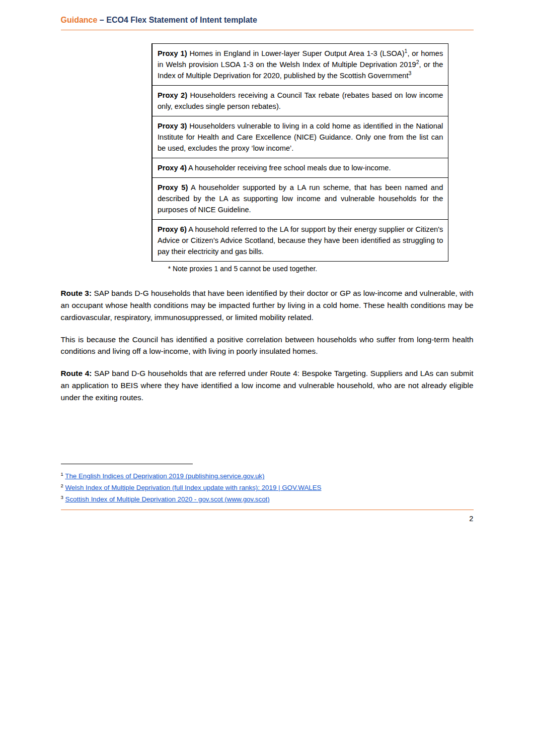Guidance – ECO4 Flex Statement of Intent template
| | Proxy 1) Homes in England in Lower-layer Super Output Area 1-3 (LSOA) 1 , or homes in Welsh provision LSOA 1-3 on the Welsh Index of Multiple Deprivation 2019 2 , or the Index of Multiple Deprivation for 2020, published by the Scottish Government 3 |
| | Proxy 2) Householders receiving a Council Tax rebate (rebates based on low income only, excludes single person rebates). |
| | Proxy 3) Householders vulnerable to living in a cold home as identified in the National Institute for Health and Care Excellence (NICE) Guidance. Only one from the list can be used, excludes the proxy ‘low income’. |
| | Proxy 4) A householder receiving free school meals due to low-income. |
| | Proxy 5) A householder supported by a LA run scheme, that has been named and described by the LA as supporting low income and vulnerable households for the purposes of NICE Guideline. |
| | Proxy 6) A household referred to the LA for support by their energy supplier or Citizen's Advice or Citizen’s Advice Scotland, because they have been identified as struggling to pay their electricity and gas bills. |
* Note proxies 1 and 5 cannot be used together.
Route 3: SAP bands D-G households that have been identified by their doctor or GP as low-income and vulnerable, with an occupant whose health conditions may be impacted further by living in a cold home. These health conditions may be cardiovascular, respiratory, immunosuppressed, or limited mobility related.
This is because the Council has identified a positive correlation between households who suffer from long-term health conditions and living off a low-income, with living in poorly insulated homes.
Route 4: SAP band D-G households that are referred under Route 4: Bespoke Targeting. Suppliers and LAs can submit an application to BEIS where they have identified a low income and vulnerable household, who are not already eligible under the exiting routes.
1 The English Indices of Deprivation 2019 (publishing.service.gov.uk)
2 Welsh Index of Multiple Deprivation (full Index update with ranks): 2019 | GOV.WALES
3 Scottish Index of Multiple Deprivation 2020 - gov.scot (www.gov.scot)
2